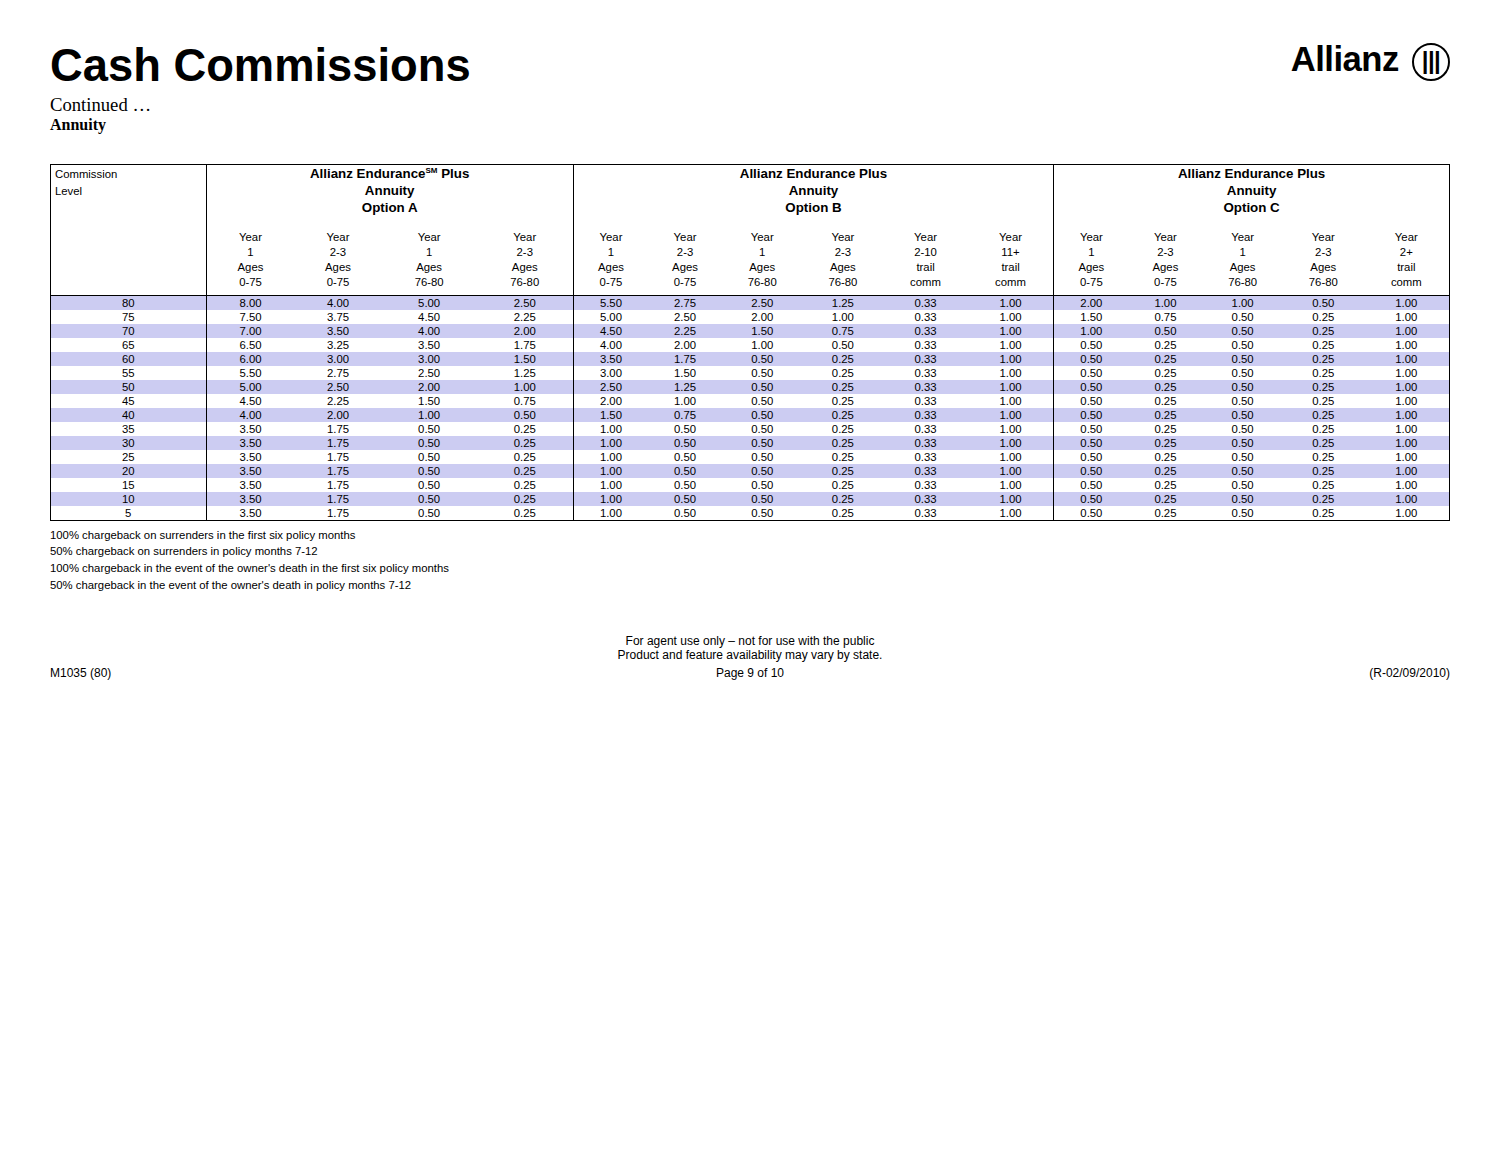Cash Commissions
Continued …
Annuity
Allianz |||
| Commission | Allianz Endurance SM Plus | Allianz Endurance Plus | Allianz Endurance Plus |
| --- | --- | --- | --- |
| Level | Annuity | Annuity | Annuity |
| | Option A | Option B | Option C |
| | Year | Year | Year | Year | Year | Year | Year | Year | Year | Year | Year | Year | Year | Year | Year |
| | 1 | 2-3 | 1 | 2-3 | 1 | 2-3 | 1 | 2-3 | 2-10 | 11+ | 1 | 2-3 | 1 | 2-3 | 2+ |
| | Ages | Ages | Ages | Ages | Ages | Ages | Ages | Ages | trail | trail | Ages | Ages | Ages | Ages | trail |
| | 0-75 | 0-75 | 76-80 | 76-80 | 0-75 | 0-75 | 76-80 | 76-80 | comm | comm | 0-75 | 0-75 | 76-80 | 76-80 | comm |
| 80 | 8.00 | 4.00 | 5.00 | 2.50 | 5.50 | 2.75 | 2.50 | 1.25 | 0.33 | 1.00 | 2.00 | 1.00 | 1.00 | 0.50 | 1.00 |
| 75 | 7.50 | 3.75 | 4.50 | 2.25 | 5.00 | 2.50 | 2.00 | 1.00 | 0.33 | 1.00 | 1.50 | 0.75 | 0.50 | 0.25 | 1.00 |
| 70 | 7.00 | 3.50 | 4.00 | 2.00 | 4.50 | 2.25 | 1.50 | 0.75 | 0.33 | 1.00 | 1.00 | 0.50 | 0.50 | 0.25 | 1.00 |
| 65 | 6.50 | 3.25 | 3.50 | 1.75 | 4.00 | 2.00 | 1.00 | 0.50 | 0.33 | 1.00 | 0.50 | 0.25 | 0.50 | 0.25 | 1.00 |
| 60 | 6.00 | 3.00 | 3.00 | 1.50 | 3.50 | 1.75 | 0.50 | 0.25 | 0.33 | 1.00 | 0.50 | 0.25 | 0.50 | 0.25 | 1.00 |
| 55 | 5.50 | 2.75 | 2.50 | 1.25 | 3.00 | 1.50 | 0.50 | 0.25 | 0.33 | 1.00 | 0.50 | 0.25 | 0.50 | 0.25 | 1.00 |
| 50 | 5.00 | 2.50 | 2.00 | 1.00 | 2.50 | 1.25 | 0.50 | 0.25 | 0.33 | 1.00 | 0.50 | 0.25 | 0.50 | 0.25 | 1.00 |
| 45 | 4.50 | 2.25 | 1.50 | 0.75 | 2.00 | 1.00 | 0.50 | 0.25 | 0.33 | 1.00 | 0.50 | 0.25 | 0.50 | 0.25 | 1.00 |
| 40 | 4.00 | 2.00 | 1.00 | 0.50 | 1.50 | 0.75 | 0.50 | 0.25 | 0.33 | 1.00 | 0.50 | 0.25 | 0.50 | 0.25 | 1.00 |
| 35 | 3.50 | 1.75 | 0.50 | 0.25 | 1.00 | 0.50 | 0.50 | 0.25 | 0.33 | 1.00 | 0.50 | 0.25 | 0.50 | 0.25 | 1.00 |
| 30 | 3.50 | 1.75 | 0.50 | 0.25 | 1.00 | 0.50 | 0.50 | 0.25 | 0.33 | 1.00 | 0.50 | 0.25 | 0.50 | 0.25 | 1.00 |
| 25 | 3.50 | 1.75 | 0.50 | 0.25 | 1.00 | 0.50 | 0.50 | 0.25 | 0.33 | 1.00 | 0.50 | 0.25 | 0.50 | 0.25 | 1.00 |
| 20 | 3.50 | 1.75 | 0.50 | 0.25 | 1.00 | 0.50 | 0.50 | 0.25 | 0.33 | 1.00 | 0.50 | 0.25 | 0.50 | 0.25 | 1.00 |
| 15 | 3.50 | 1.75 | 0.50 | 0.25 | 1.00 | 0.50 | 0.50 | 0.25 | 0.33 | 1.00 | 0.50 | 0.25 | 0.50 | 0.25 | 1.00 |
| 10 | 3.50 | 1.75 | 0.50 | 0.25 | 1.00 | 0.50 | 0.50 | 0.25 | 0.33 | 1.00 | 0.50 | 0.25 | 0.50 | 0.25 | 1.00 |
| 5 | 3.50 | 1.75 | 0.50 | 0.25 | 1.00 | 0.50 | 0.50 | 0.25 | 0.33 | 1.00 | 0.50 | 0.25 | 0.50 | 0.25 | 1.00 |
100% chargeback on surrenders in the first six policy months
50% chargeback on surrenders in policy months 7-12
100% chargeback in the event of the owner's death in the first six policy months
50% chargeback in the event of the owner's death in policy months 7-12
For agent use only – not for use with the public
Product and feature availability may vary by state.
M1035 (80) Page 9 of 10 (R-02/09/2010)